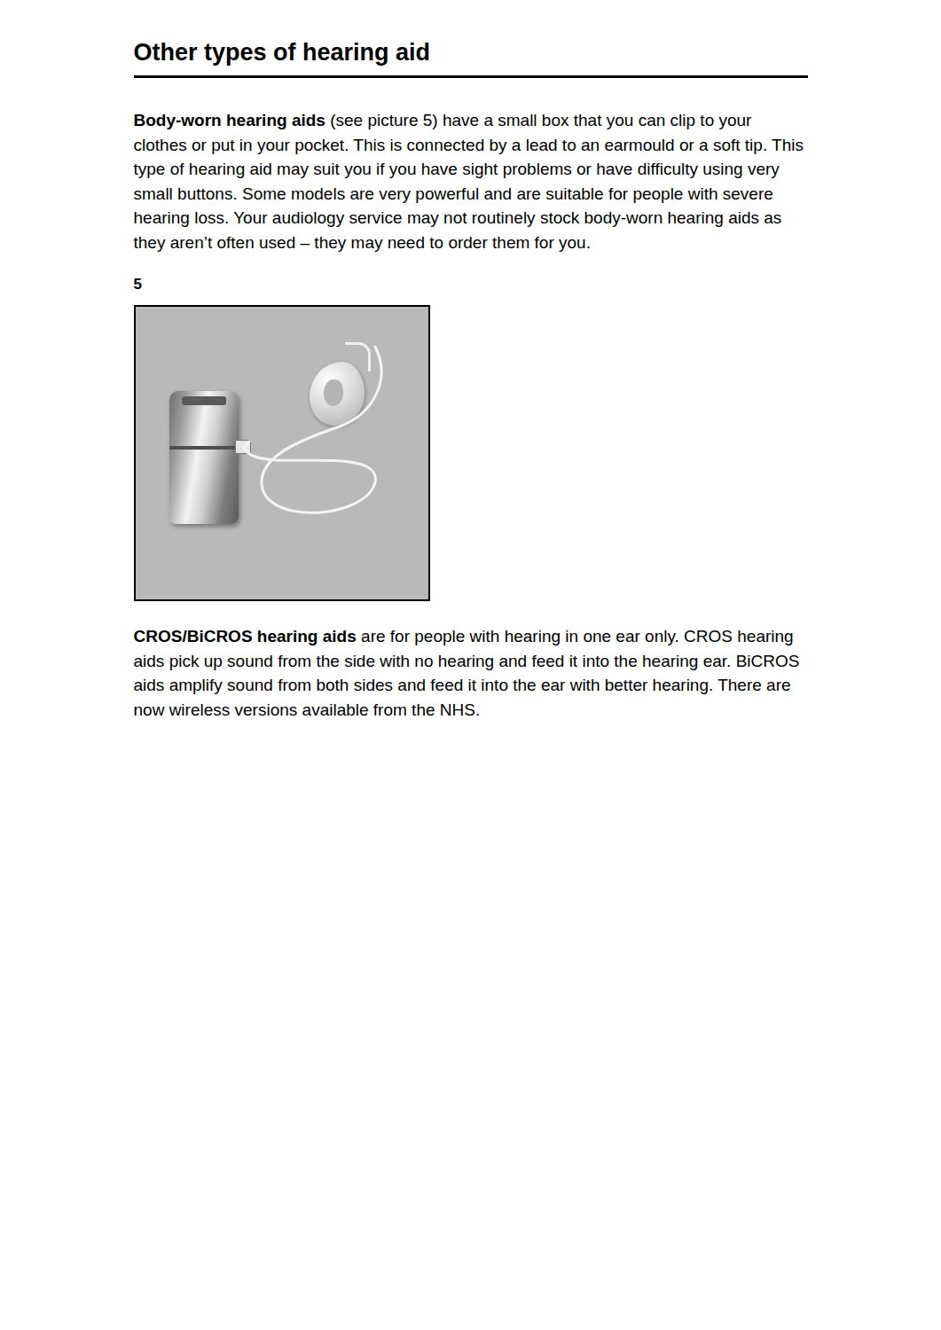Other types of hearing aid
Body-worn hearing aids (see picture 5) have a small box that you can clip to your clothes or put in your pocket. This is connected by a lead to an earmould or a soft tip. This type of hearing aid may suit you if you have sight problems or have difficulty using very small buttons. Some models are very powerful and are suitable for people with severe hearing loss. Your audiology service may not routinely stock body-worn hearing aids as they aren’t often used – they may need to order them for you.
5
CROS/BiCROS hearing aids are for people with hearing in one ear only. CROS hearing aids pick up sound from the side with no hearing and feed it into the hearing ear. BiCROS aids amplify sound from both sides and feed it into the ear with better hearing. There are now wireless versions available from the NHS.